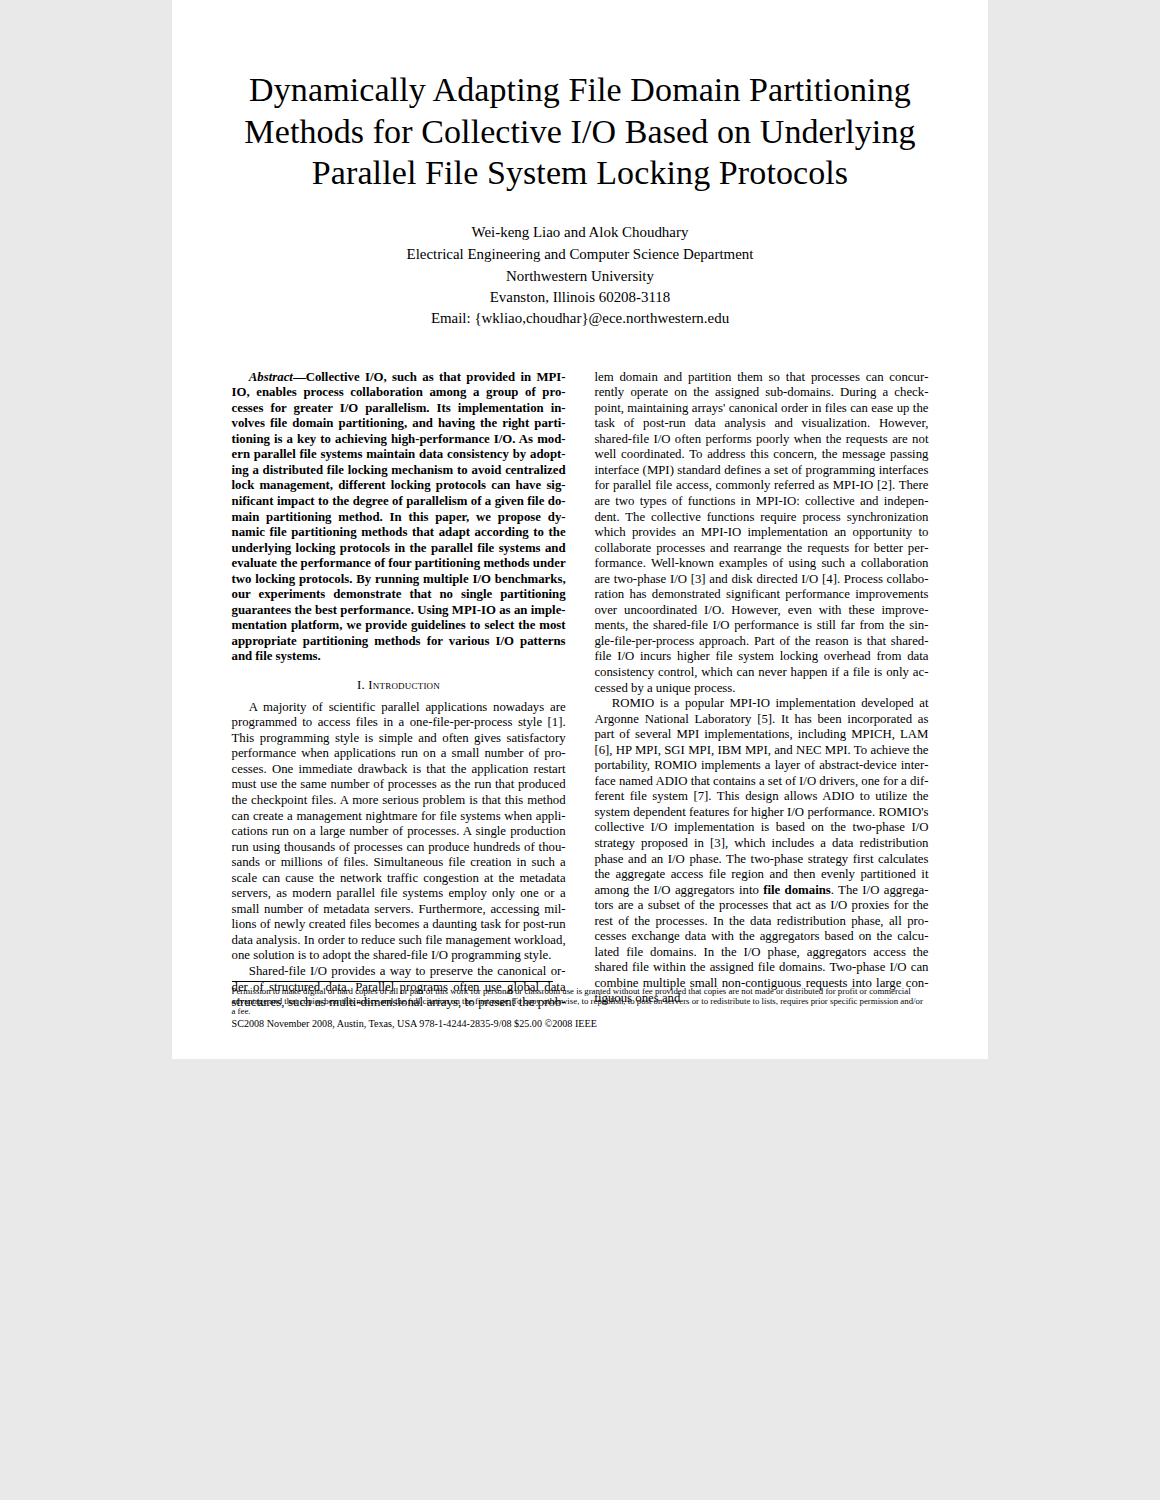Dynamically Adapting File Domain Partitioning
Methods for Collective I/O Based on Underlying
Parallel File System Locking Protocols
Wei-keng Liao and Alok Choudhary
Electrical Engineering and Computer Science Department
Northwestern University
Evanston, Illinois 60208-3118
Email: {wkliao,choudhar}@ece.northwestern.edu
Abstract—Collective I/O, such as that provided in MPI-IO, enables process collaboration among a group of processes for greater I/O parallelism. Its implementation involves file domain partitioning, and having the right partitioning is a key to achieving high-performance I/O. As modern parallel file systems maintain data consistency by adopting a distributed file locking mechanism to avoid centralized lock management, different locking protocols can have significant impact to the degree of parallelism of a given file domain partitioning method. In this paper, we propose dynamic file partitioning methods that adapt according to the underlying locking protocols in the parallel file systems and evaluate the performance of four partitioning methods under two locking protocols. By running multiple I/O benchmarks, our experiments demonstrate that no single partitioning guarantees the best performance. Using MPI-IO as an implementation platform, we provide guidelines to select the most appropriate partitioning methods for various I/O patterns and file systems.
I. Introduction
A majority of scientific parallel applications nowadays are programmed to access files in a one-file-per-process style [1]. This programming style is simple and often gives satisfactory performance when applications run on a small number of processes. One immediate drawback is that the application restart must use the same number of processes as the run that produced the checkpoint files. A more serious problem is that this method can create a management nightmare for file systems when applications run on a large number of processes. A single production run using thousands of processes can produce hundreds of thousands or millions of files. Simultaneous file creation in such a scale can cause the network traffic congestion at the metadata servers, as modern parallel file systems employ only one or a small number of metadata servers. Furthermore, accessing millions of newly created files becomes a daunting task for post-run data analysis. In order to reduce such file management workload, one solution is to adopt the shared-file I/O programming style.
Shared-file I/O provides a way to preserve the canonical order of structured data. Parallel programs often use global data structures, such as multi-dimensional arrays, to present the problem domain and partition them so that processes can concurrently operate on the assigned sub-domains. During a checkpoint, maintaining arrays' canonical order in files can ease up the task of post-run data analysis and visualization. However, shared-file I/O often performs poorly when the requests are not well coordinated. To address this concern, the message passing interface (MPI) standard defines a set of programming interfaces for parallel file access, commonly referred as MPI-IO [2]. There are two types of functions in MPI-IO: collective and independent. The collective functions require process synchronization which provides an MPI-IO implementation an opportunity to collaborate processes and rearrange the requests for better performance. Well-known examples of using such a collaboration are two-phase I/O [3] and disk directed I/O [4]. Process collaboration has demonstrated significant performance improvements over uncoordinated I/O. However, even with these improvements, the shared-file I/O performance is still far from the single-file-per-process approach. Part of the reason is that shared-file I/O incurs higher file system locking overhead from data consistency control, which can never happen if a file is only accessed by a unique process.
ROMIO is a popular MPI-IO implementation developed at Argonne National Laboratory [5]. It has been incorporated as part of several MPI implementations, including MPICH, LAM [6], HP MPI, SGI MPI, IBM MPI, and NEC MPI. To achieve the portability, ROMIO implements a layer of abstract-device interface named ADIO that contains a set of I/O drivers, one for a different file system [7]. This design allows ADIO to utilize the system dependent features for higher I/O performance. ROMIO's collective I/O implementation is based on the two-phase I/O strategy proposed in [3], which includes a data redistribution phase and an I/O phase. The two-phase strategy first calculates the aggregate access file region and then evenly partitioned it among the I/O aggregators into file domains. The I/O aggregators are a subset of the processes that act as I/O proxies for the rest of the processes. In the data redistribution phase, all processes exchange data with the aggregators based on the calculated file domains. In the I/O phase, aggregators access the shared file within the assigned file domains. Two-phase I/O can combine multiple small non-contiguous requests into large contiguous ones and
Permission to make digital or hard copies of all or part of this work for personal or classroom use is granted without fee provided that copies are not made or distributed for profit or commercial advantage and that copies bear this notice and the full citation on the first page. To copy otherwise, to republish, to post on servers or to redistribute to lists, requires prior specific permission and/or a fee.
SC2008 November 2008, Austin, Texas, USA 978-1-4244-2835-9/08 $25.00 ©2008 IEEE